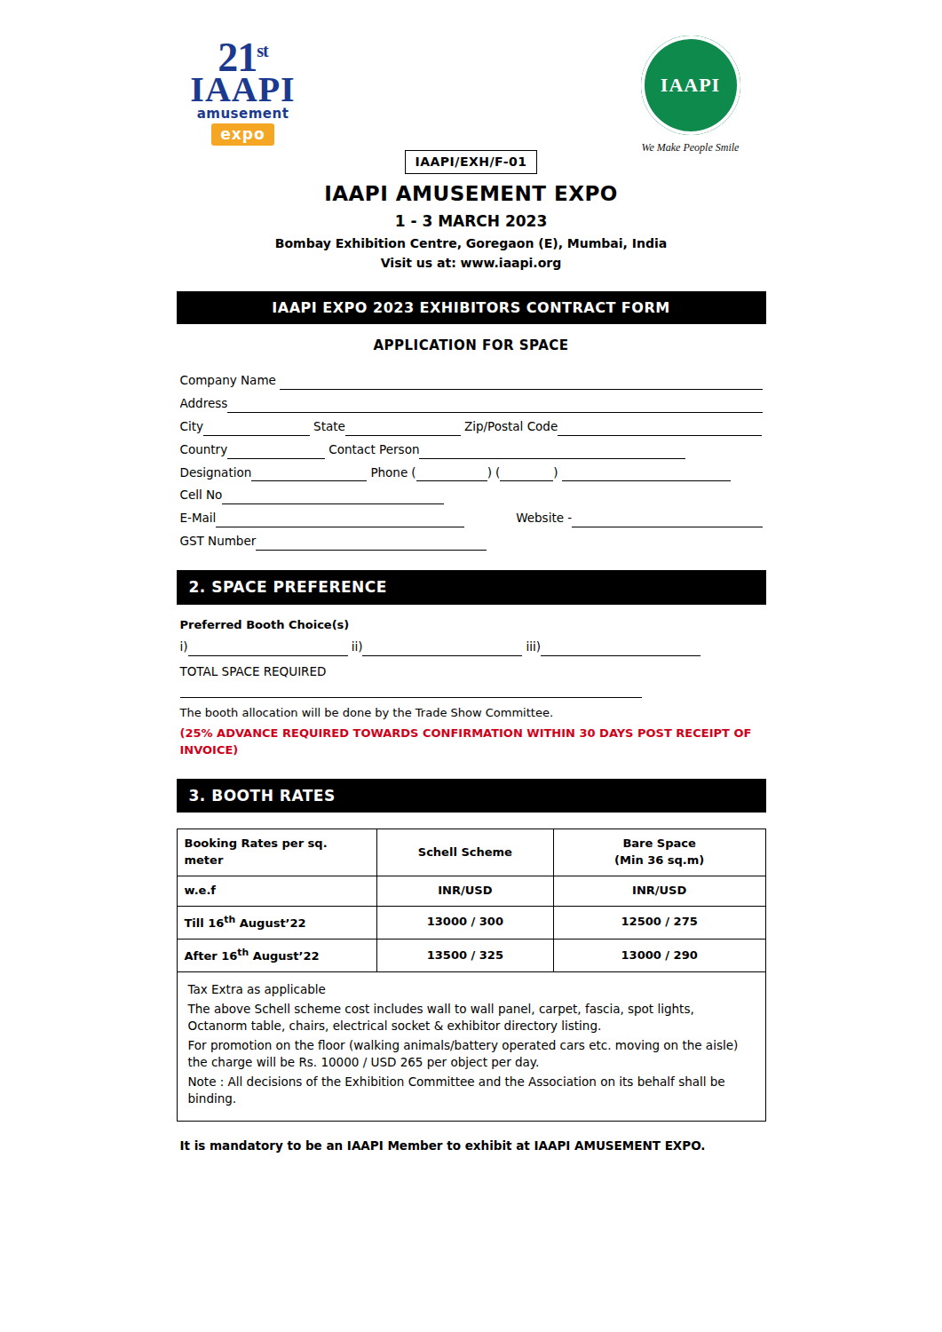21st
IAAPI
amusement
expo
IAAPI
We Make People Smile
IAAPI/EXH/F-01
IAAPI AMUSEMENT EXPO
1 - 3 MARCH 2023
Bombay Exhibition Centre, Goregaon (E), Mumbai, India
Visit us at: www.iaapi.org
IAAPI EXPO 2023 EXHIBITORS CONTRACT FORM
APPLICATION FOR SPACE
Company Name
Address
City State Zip/Postal Code
Country Contact Person
Designation Phone ( ) ( )
Cell No
E-Mail Website -
GST Number
2. SPACE PREFERENCE
Preferred Booth Choice(s)
i) ii) iii)
TOTAL SPACE REQUIRED
The booth allocation will be done by the Trade Show Committee.
(25% ADVANCE REQUIRED TOWARDS CONFIRMATION WITHIN 30 DAYS POST RECEIPT OF INVOICE)
3. BOOTH RATES
| Booking Rates per sq. meter | Schell Scheme | Bare Space (Min 36 sq.m) |
| --- | --- | --- |
| w.e.f | INR/USD | INR/USD |
| Till 16 th August’22 | 13000 / 300 | 12500 / 275 |
| After 16 th August’22 | 13500 / 325 | 13000 / 290 |
Tax Extra as applicable
The above Schell scheme cost includes wall to wall panel, carpet, fascia, spot lights, Octanorm table, chairs, electrical socket & exhibitor directory listing.
For promotion on the floor (walking animals/battery operated cars etc. moving on the aisle) the charge will be Rs. 10000 / USD 265 per object per day.
Note : All decisions of the Exhibition Committee and the Association on its behalf shall be binding.
It is mandatory to be an IAAPI Member to exhibit at IAAPI AMUSEMENT EXPO.